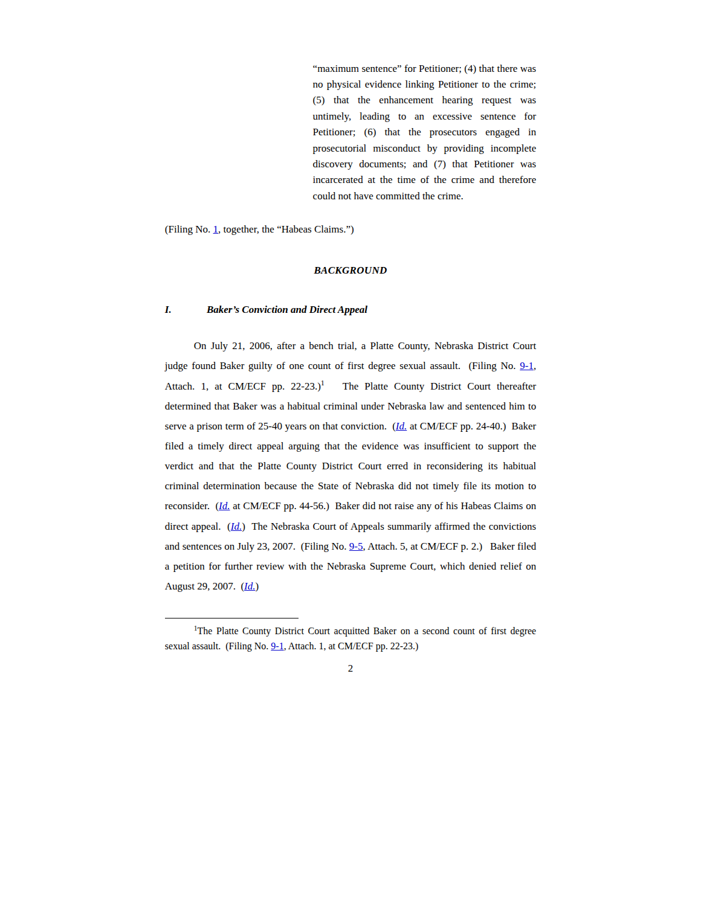“maximum sentence” for Petitioner; (4) that there was no physical evidence linking Petitioner to the crime; (5) that the enhancement hearing request was untimely, leading to an excessive sentence for Petitioner; (6) that the prosecutors engaged in prosecutorial misconduct by providing incomplete discovery documents; and (7) that Petitioner was incarcerated at the time of the crime and therefore could not have committed the crime.
(Filing No. 1, together, the “Habeas Claims.”)
BACKGROUND
I. Baker’s Conviction and Direct Appeal
On July 21, 2006, after a bench trial, a Platte County, Nebraska District Court judge found Baker guilty of one count of first degree sexual assault. (Filing No. 9-1, Attach. 1, at CM/ECF pp. 22-23.)1 The Platte County District Court thereafter determined that Baker was a habitual criminal under Nebraska law and sentenced him to serve a prison term of 25-40 years on that conviction. (Id. at CM/ECF pp. 24-40.) Baker filed a timely direct appeal arguing that the evidence was insufficient to support the verdict and that the Platte County District Court erred in reconsidering its habitual criminal determination because the State of Nebraska did not timely file its motion to reconsider. (Id. at CM/ECF pp. 44-56.) Baker did not raise any of his Habeas Claims on direct appeal. (Id.) The Nebraska Court of Appeals summarily affirmed the convictions and sentences on July 23, 2007. (Filing No. 9-5, Attach. 5, at CM/ECF p. 2.) Baker filed a petition for further review with the Nebraska Supreme Court, which denied relief on August 29, 2007. (Id.)
1The Platte County District Court acquitted Baker on a second count of first degree sexual assault. (Filing No. 9-1, Attach. 1, at CM/ECF pp. 22-23.)
2